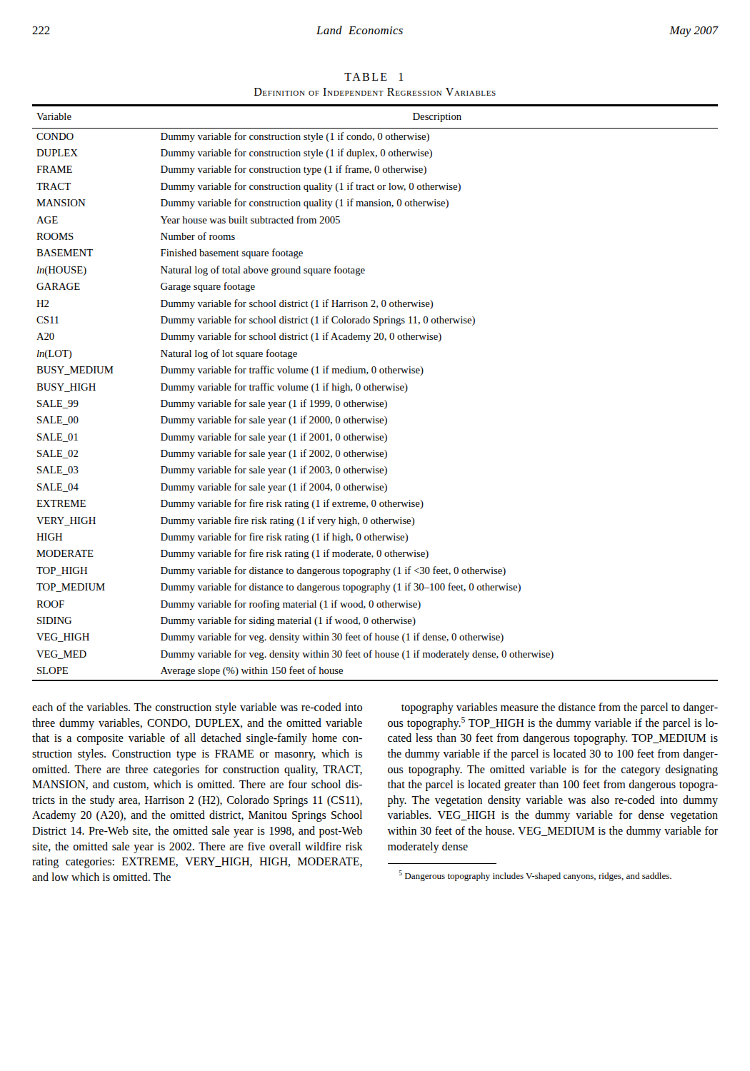222 Land Economics May 2007
TABLE 1
Definition of Independent Regression Variables
| Variable | Description |
| --- | --- |
| CONDO | Dummy variable for construction style (1 if condo, 0 otherwise) |
| DUPLEX | Dummy variable for construction style (1 if duplex, 0 otherwise) |
| FRAME | Dummy variable for construction type (1 if frame, 0 otherwise) |
| TRACT | Dummy variable for construction quality (1 if tract or low, 0 otherwise) |
| MANSION | Dummy variable for construction quality (1 if mansion, 0 otherwise) |
| AGE | Year house was built subtracted from 2005 |
| ROOMS | Number of rooms |
| BASEMENT | Finished basement square footage |
| ln (HOUSE) | Natural log of total above ground square footage |
| GARAGE | Garage square footage |
| H2 | Dummy variable for school district (1 if Harrison 2, 0 otherwise) |
| CS11 | Dummy variable for school district (1 if Colorado Springs 11, 0 otherwise) |
| A20 | Dummy variable for school district (1 if Academy 20, 0 otherwise) |
| ln (LOT) | Natural log of lot square footage |
| BUSY_MEDIUM | Dummy variable for traffic volume (1 if medium, 0 otherwise) |
| BUSY_HIGH | Dummy variable for traffic volume (1 if high, 0 otherwise) |
| SALE_99 | Dummy variable for sale year (1 if 1999, 0 otherwise) |
| SALE_00 | Dummy variable for sale year (1 if 2000, 0 otherwise) |
| SALE_01 | Dummy variable for sale year (1 if 2001, 0 otherwise) |
| SALE_02 | Dummy variable for sale year (1 if 2002, 0 otherwise) |
| SALE_03 | Dummy variable for sale year (1 if 2003, 0 otherwise) |
| SALE_04 | Dummy variable for sale year (1 if 2004, 0 otherwise) |
| EXTREME | Dummy variable for fire risk rating (1 if extreme, 0 otherwise) |
| VERY_HIGH | Dummy variable fire risk rating (1 if very high, 0 otherwise) |
| HIGH | Dummy variable for fire risk rating (1 if high, 0 otherwise) |
| MODERATE | Dummy variable for fire risk rating (1 if moderate, 0 otherwise) |
| TOP_HIGH | Dummy variable for distance to dangerous topography (1 if <30 feet, 0 otherwise) |
| TOP_MEDIUM | Dummy variable for distance to dangerous topography (1 if 30–100 feet, 0 otherwise) |
| ROOF | Dummy variable for roofing material (1 if wood, 0 otherwise) |
| SIDING | Dummy variable for siding material (1 if wood, 0 otherwise) |
| VEG_HIGH | Dummy variable for veg. density within 30 feet of house (1 if dense, 0 otherwise) |
| VEG_MED | Dummy variable for veg. density within 30 feet of house (1 if moderately dense, 0 otherwise) |
| SLOPE | Average slope (%) within 150 feet of house |
each of the variables. The construction style variable was re-coded into three dummy variables, CONDO, DUPLEX, and the omitted variable that is a composite variable of all detached single-family home construction styles. Construction type is FRAME or masonry, which is omitted. There are three categories for construction quality, TRACT, MANSION, and custom, which is omitted. There are four school districts in the study area, Harrison 2 (H2), Colorado Springs 11 (CS11), Academy 20 (A20), and the omitted district, Manitou Springs School District 14. Pre-Web site, the omitted sale year is 1998, and post-Web site, the omitted sale year is 2002. There are five overall wildfire risk rating categories: EXTREME, VERY_HIGH, HIGH, MODERATE, and low which is omitted. The
topography variables measure the distance from the parcel to dangerous topography.5 TOP_HIGH is the dummy variable if the parcel is located less than 30 feet from dangerous topography. TOP_MEDIUM is the dummy variable if the parcel is located 30 to 100 feet from dangerous topography. The omitted variable is for the category designating that the parcel is located greater than 100 feet from dangerous topography. The vegetation density variable was also re-coded into dummy variables. VEG_HIGH is the dummy variable for dense vegetation within 30 feet of the house. VEG_MEDIUM is the dummy variable for moderately dense
5 Dangerous topography includes V-shaped canyons, ridges, and saddles.